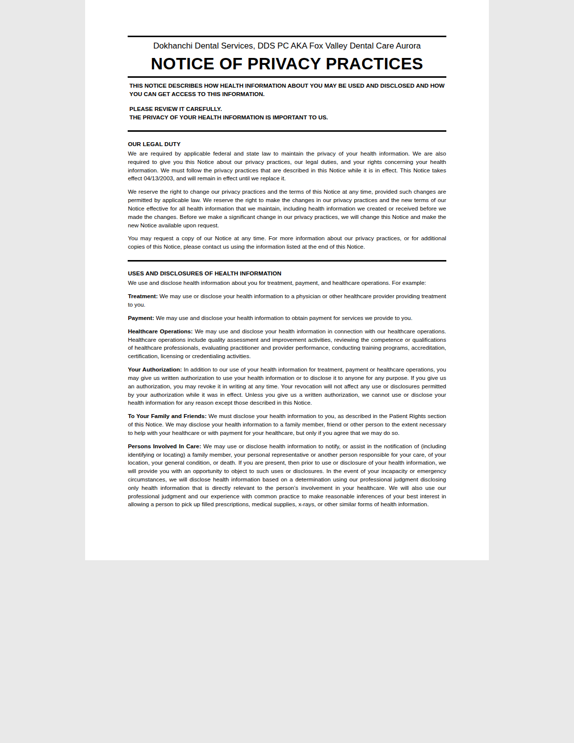Dokhanchi Dental Services, DDS PC AKA Fox Valley Dental Care Aurora
NOTICE OF PRIVACY PRACTICES
THIS NOTICE DESCRIBES HOW HEALTH INFORMATION ABOUT YOU MAY BE USED AND DISCLOSED AND HOW YOU CAN GET ACCESS TO THIS INFORMATION.
PLEASE REVIEW IT CAREFULLY.
THE PRIVACY OF YOUR HEALTH INFORMATION IS IMPORTANT TO US.
Our Legal Duty
We are required by applicable federal and state law to maintain the privacy of your health information. We are also required to give you this Notice about our privacy practices, our legal duties, and your rights concerning your health information. We must follow the privacy practices that are described in this Notice while it is in effect. This Notice takes effect 04/13/2003, and will remain in effect until we replace it.
We reserve the right to change our privacy practices and the terms of this Notice at any time, provided such changes are permitted by applicable law. We reserve the right to make the changes in our privacy practices and the new terms of our Notice effective for all health information that we maintain, including health information we created or received before we made the changes. Before we make a significant change in our privacy practices, we will change this Notice and make the new Notice available upon request.
You may request a copy of our Notice at any time. For more information about our privacy practices, or for additional copies of this Notice, please contact us using the information listed at the end of this Notice.
Uses and Disclosures of Health Information
We use and disclose health information about you for treatment, payment, and healthcare operations. For example:
Treatment: We may use or disclose your health information to a physician or other healthcare provider providing treatment to you.
Payment: We may use and disclose your health information to obtain payment for services we provide to you.
Healthcare Operations: We may use and disclose your health information in connection with our healthcare operations. Healthcare operations include quality assessment and improvement activities, reviewing the competence or qualifications of healthcare professionals, evaluating practitioner and provider performance, conducting training programs, accreditation, certification, licensing or credentialing activities.
Your Authorization: In addition to our use of your health information for treatment, payment or healthcare operations, you may give us written authorization to use your health information or to disclose it to anyone for any purpose. If you give us an authorization, you may revoke it in writing at any time. Your revocation will not affect any use or disclosures permitted by your authorization while it was in effect. Unless you give us a written authorization, we cannot use or disclose your health information for any reason except those described in this Notice.
To Your Family and Friends: We must disclose your health information to you, as described in the Patient Rights section of this Notice. We may disclose your health information to a family member, friend or other person to the extent necessary to help with your healthcare or with payment for your healthcare, but only if you agree that we may do so.
Persons Involved In Care: We may use or disclose health information to notify, or assist in the notification of (including identifying or locating) a family member, your personal representative or another person responsible for your care, of your location, your general condition, or death. If you are present, then prior to use or disclosure of your health information, we will provide you with an opportunity to object to such uses or disclosures. In the event of your incapacity or emergency circumstances, we will disclose health information based on a determination using our professional judgment disclosing only health information that is directly relevant to the person’s involvement in your healthcare. We will also use our professional judgment and our experience with common practice to make reasonable inferences of your best interest in allowing a person to pick up filled prescriptions, medical supplies, x-rays, or other similar forms of health information.